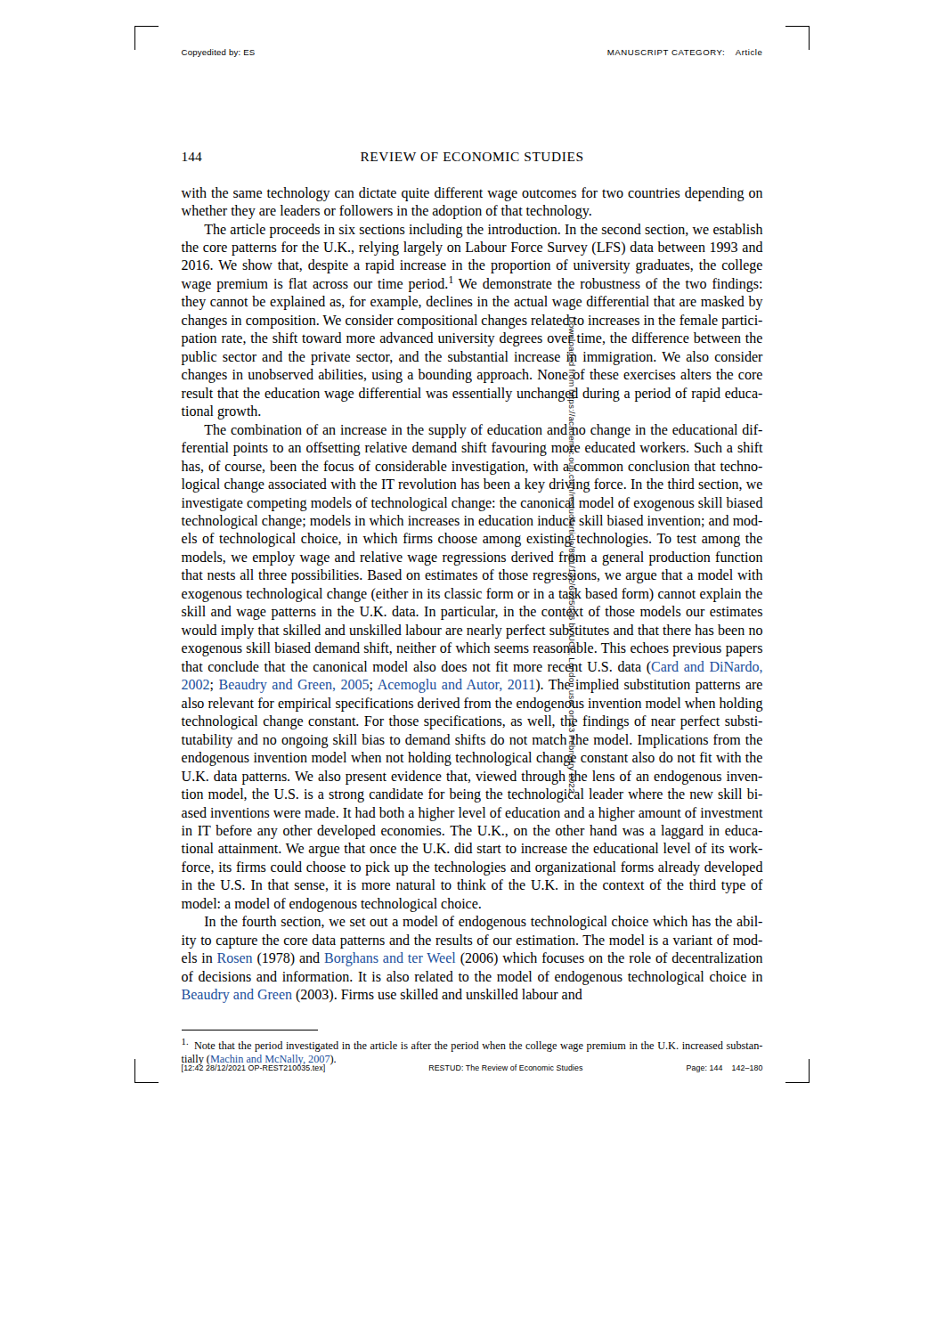Copyedited by: ES
MANUSCRIPT CATEGORY: Article
144
REVIEW OF ECONOMIC STUDIES
with the same technology can dictate quite different wage outcomes for two countries depending on whether they are leaders or followers in the adoption of that technology.
The article proceeds in six sections including the introduction. In the second section, we establish the core patterns for the U.K., relying largely on Labour Force Survey (LFS) data between 1993 and 2016. We show that, despite a rapid increase in the proportion of university graduates, the college wage premium is flat across our time period.1 We demonstrate the robustness of the two findings: they cannot be explained as, for example, declines in the actual wage differential that are masked by changes in composition. We consider compositional changes related to increases in the female participation rate, the shift toward more advanced university degrees over time, the difference between the public sector and the private sector, and the substantial increase in immigration. We also consider changes in unobserved abilities, using a bounding approach. None of these exercises alters the core result that the education wage differential was essentially unchanged during a period of rapid educational growth.
The combination of an increase in the supply of education and no change in the educational differential points to an offsetting relative demand shift favouring more educated workers. Such a shift has, of course, been the focus of considerable investigation, with a common conclusion that technological change associated with the IT revolution has been a key driving force. In the third section, we investigate competing models of technological change: the canonical model of exogenous skill biased technological change; models in which increases in education induce skill biased invention; and models of technological choice, in which firms choose among existing technologies. To test among the models, we employ wage and relative wage regressions derived from a general production function that nests all three possibilities. Based on estimates of those regressions, we argue that a model with exogenous technological change (either in its classic form or in a task based form) cannot explain the skill and wage patterns in the U.K. data. In particular, in the context of those models our estimates would imply that skilled and unskilled labour are nearly perfect substitutes and that there has been no exogenous skill biased demand shift, neither of which seems reasonable. This echoes previous papers that conclude that the canonical model also does not fit more recent U.S. data (Card and DiNardo, 2002; Beaudry and Green, 2005; Acemoglu and Autor, 2011). The implied substitution patterns are also relevant for empirical specifications derived from the endogenous invention model when holding technological change constant. For those specifications, as well, the findings of near perfect substitutability and no ongoing skill bias to demand shifts do not match the model. Implications from the endogenous invention model when not holding technological change constant also do not fit with the U.K. data patterns. We also present evidence that, viewed through the lens of an endogenous invention model, the U.S. is a strong candidate for being the technological leader where the new skill biased inventions were made. It had both a higher level of education and a higher amount of investment in IT before any other developed economies. The U.K., on the other hand was a laggard in educational attainment. We argue that once the U.K. did start to increase the educational level of its workforce, its firms could choose to pick up the technologies and organizational forms already developed in the U.S. In that sense, it is more natural to think of the U.K. in the context of the third type of model: a model of endogenous technological choice.
In the fourth section, we set out a model of endogenous technological choice which has the ability to capture the core data patterns and the results of our estimation. The model is a variant of models in Rosen (1978) and Borghans and ter Weel (2006) which focuses on the role of decentralization of decisions and information. It is also related to the model of endogenous technological choice in Beaudry and Green (2003). Firms use skilled and unskilled labour and
1. Note that the period investigated in the article is after the period when the college wage premium in the U.K. increased substantially (Machin and McNally, 2007).
[12:42 28/12/2021 OP-REST210035.tex]
RESTUD: The Review of Economic Studies
Page: 144 142–180
Downloaded from https://academic.oup.com/restud/article/89/1/142/6325036 by UCL, London user on 23 February 2022